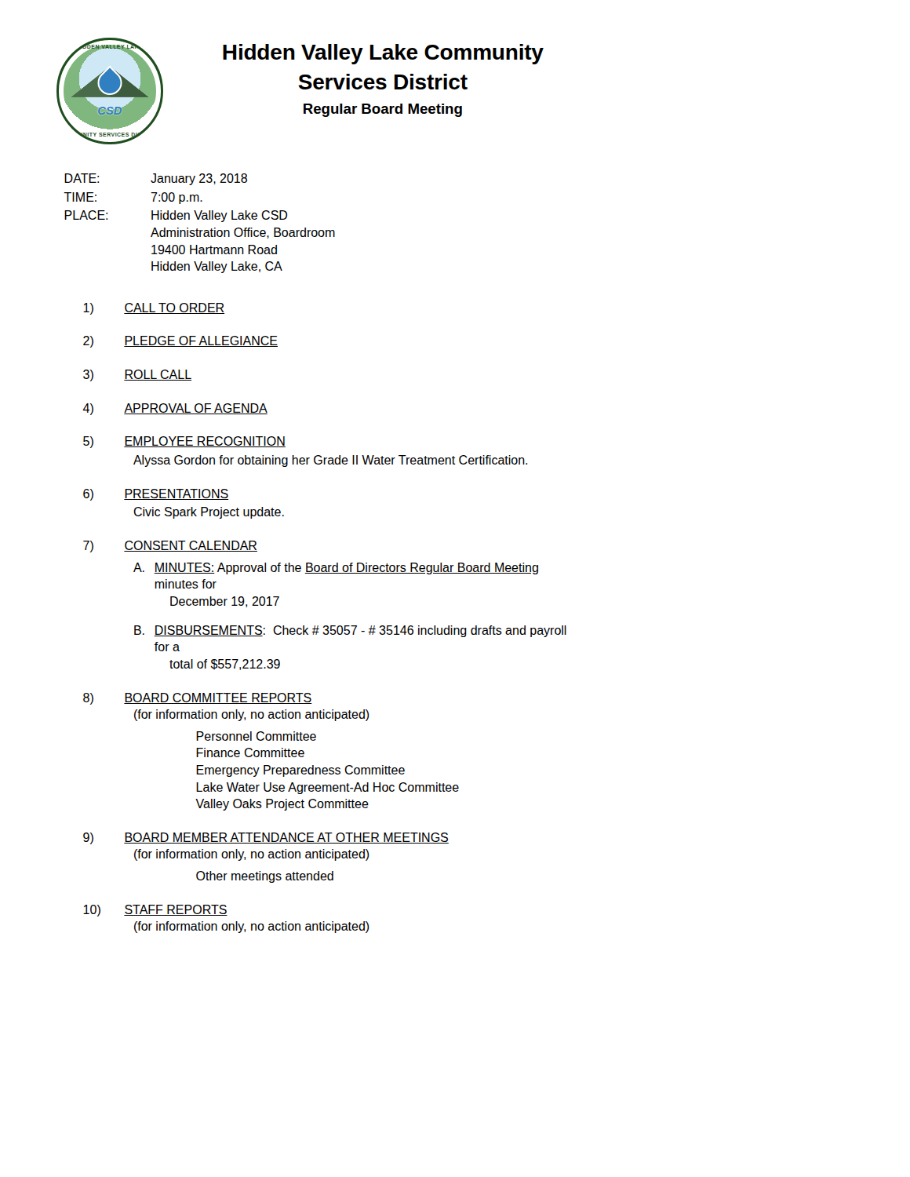HIDDEN VALLEY LAKE COMMUNITY SERVICES DISTRICT
CSD
Hidden Valley Lake Community Services District
Regular Board Meeting
| DATE: | January 23, 2018 |
| TIME: | 7:00 p.m. |
| PLACE: | Hidden Valley Lake CSD Administration Office, Boardroom 19400 Hartmann Road Hidden Valley Lake, CA |
CALL TO ORDER
PLEDGE OF ALLEGIANCE
ROLL CALL
APPROVAL OF AGENDA
EMPLOYEE RECOGNITION
Alyssa Gordon for obtaining her Grade II Water Treatment Certification.
PRESENTATIONS
Civic Spark Project update.
CONSENT CALENDAR
A. MINUTES: Approval of the Board of Directors Regular Board Meeting minutes for
December 19, 2017
B. DISBURSEMENTS: Check # 35057 - # 35146 including drafts and payroll for a
total of $557,212.39
BOARD COMMITTEE REPORTS
(for information only, no action anticipated)
Personnel Committee
Finance Committee
Emergency Preparedness Committee
Lake Water Use Agreement-Ad Hoc Committee
Valley Oaks Project Committee
BOARD MEMBER ATTENDANCE AT OTHER MEETINGS
(for information only, no action anticipated)
Other meetings attended
STAFF REPORTS
(for information only, no action anticipated)